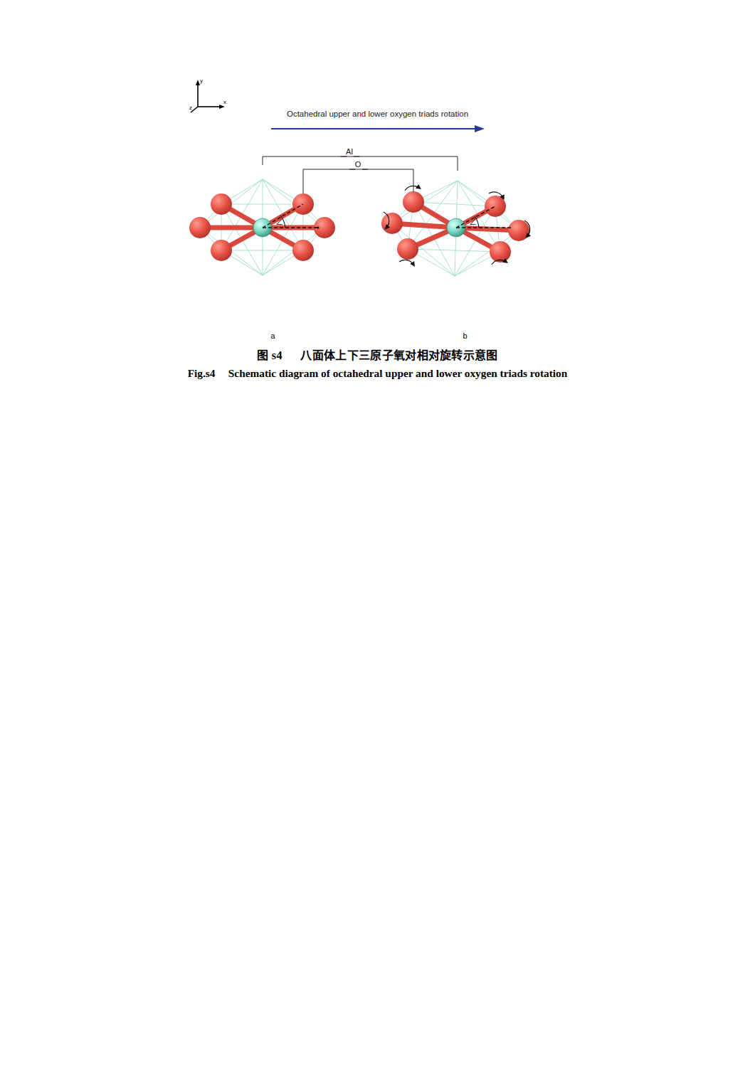y x z
Octahedral upper and lower oxygen triads rotation
∠ ∠ Al O
a b
图 s4 八面体上下三原子氧对相对旋转示意图
Fig.s4 Schematic diagram of octahedral upper and lower oxygen triads rotation